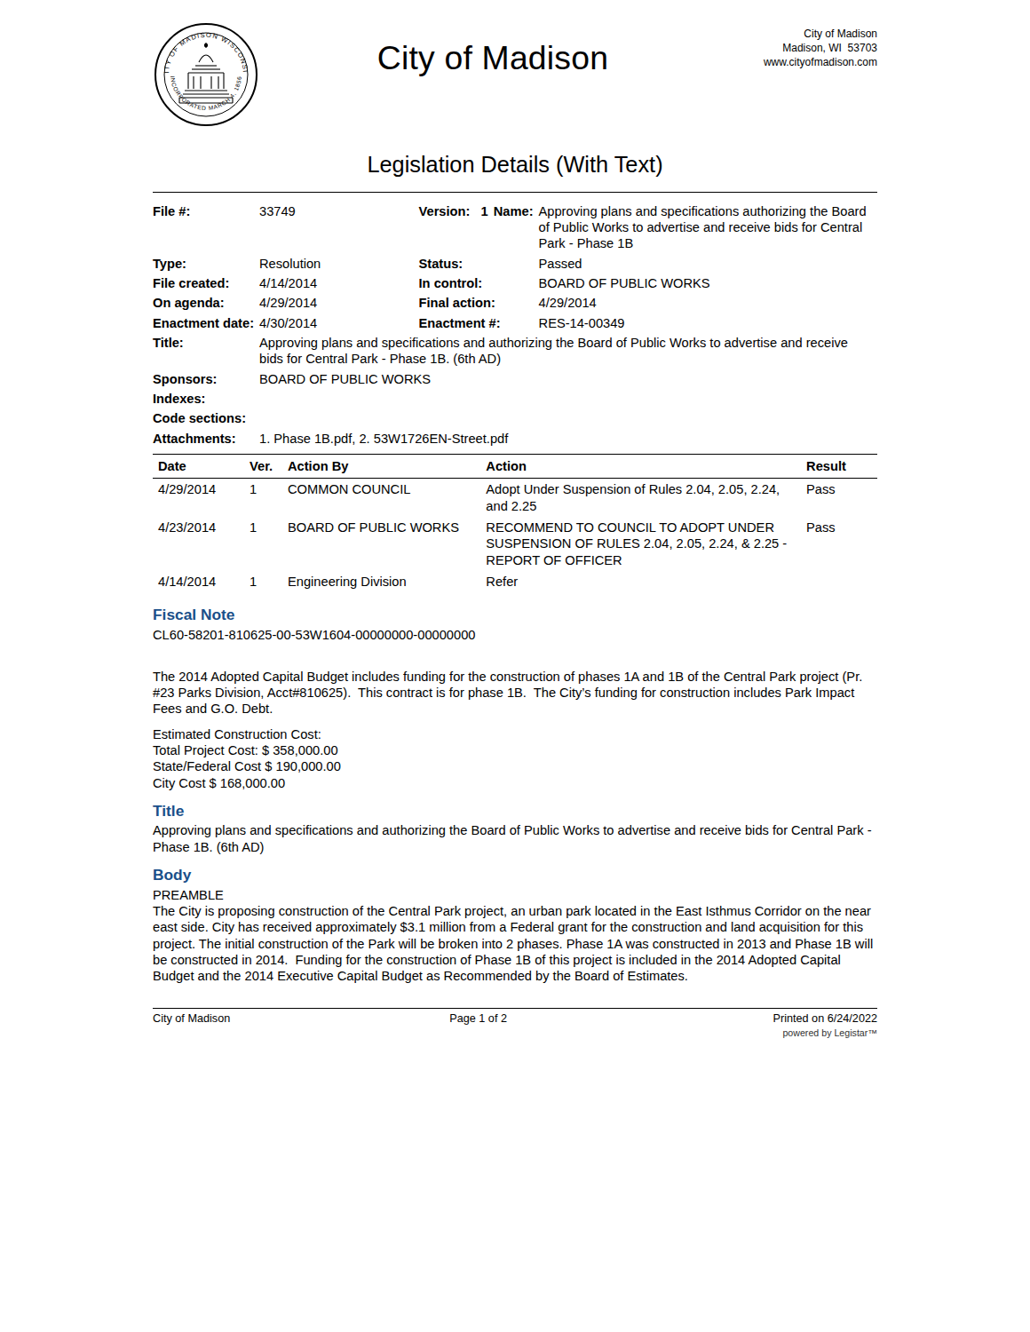CITY OF MADISON WISCONSIN INCORPORATED MARCH 4, 1856
City of Madison
City of Madison
Madison, WI 53703
www.cityofmadison.com
Legislation Details (With Text)
| File #: | 33749 | Version: 1 | Name: | Approving plans and specifications authorizing the Board of Public Works to advertise and receive bids for Central Park - Phase 1B |
| Type: | Resolution | Status: | Passed |
| File created: | 4/14/2014 | In control: | BOARD OF PUBLIC WORKS |
| On agenda: | 4/29/2014 | Final action: | 4/29/2014 |
| Enactment date: | 4/30/2014 | Enactment #: | RES-14-00349 |
| Title: | Approving plans and specifications and authorizing the Board of Public Works to advertise and receive bids for Central Park - Phase 1B. (6th AD) |
| Sponsors: | BOARD OF PUBLIC WORKS |
| Indexes: | |
| Code sections: | |
| Attachments: | 1. Phase 1B.pdf, 2. 53W1726EN-Street.pdf |
| Date | Ver. | Action By | Action | Result |
| --- | --- | --- | --- | --- |
| 4/29/2014 | 1 | COMMON COUNCIL | Adopt Under Suspension of Rules 2.04, 2.05, 2.24, and 2.25 | Pass |
| 4/23/2014 | 1 | BOARD OF PUBLIC WORKS | RECOMMEND TO COUNCIL TO ADOPT UNDER SUSPENSION OF RULES 2.04, 2.05, 2.24, & 2.25 - REPORT OF OFFICER | Pass |
| 4/14/2014 | 1 | Engineering Division | Refer | |
Fiscal Note
CL60-58201-810625-00-53W1604-00000000-00000000
The 2014 Adopted Capital Budget includes funding for the construction of phases 1A and 1B of the Central Park project (Pr. #23 Parks Division, Acct#810625). This contract is for phase 1B. The City’s funding for construction includes Park Impact Fees and G.O. Debt.
Estimated Construction Cost:
Total Project Cost: $ 358,000.00
State/Federal Cost $ 190,000.00
City Cost $ 168,000.00
Title
Approving plans and specifications and authorizing the Board of Public Works to advertise and receive bids for Central Park - Phase 1B. (6th AD)
Body
PREAMBLE
The City is proposing construction of the Central Park project, an urban park located in the East Isthmus Corridor on the near east side. City has received approximately $3.1 million from a Federal grant for the construction and land acquisition for this project. The initial construction of the Park will be broken into 2 phases. Phase 1A was constructed in 2013 and Phase 1B will be constructed in 2014. Funding for the construction of Phase 1B of this project is included in the 2014 Adopted Capital Budget and the 2014 Executive Capital Budget as Recommended by the Board of Estimates.
City of Madison
Page 1 of 2
Printed on 6/24/2022
powered by Legistar™